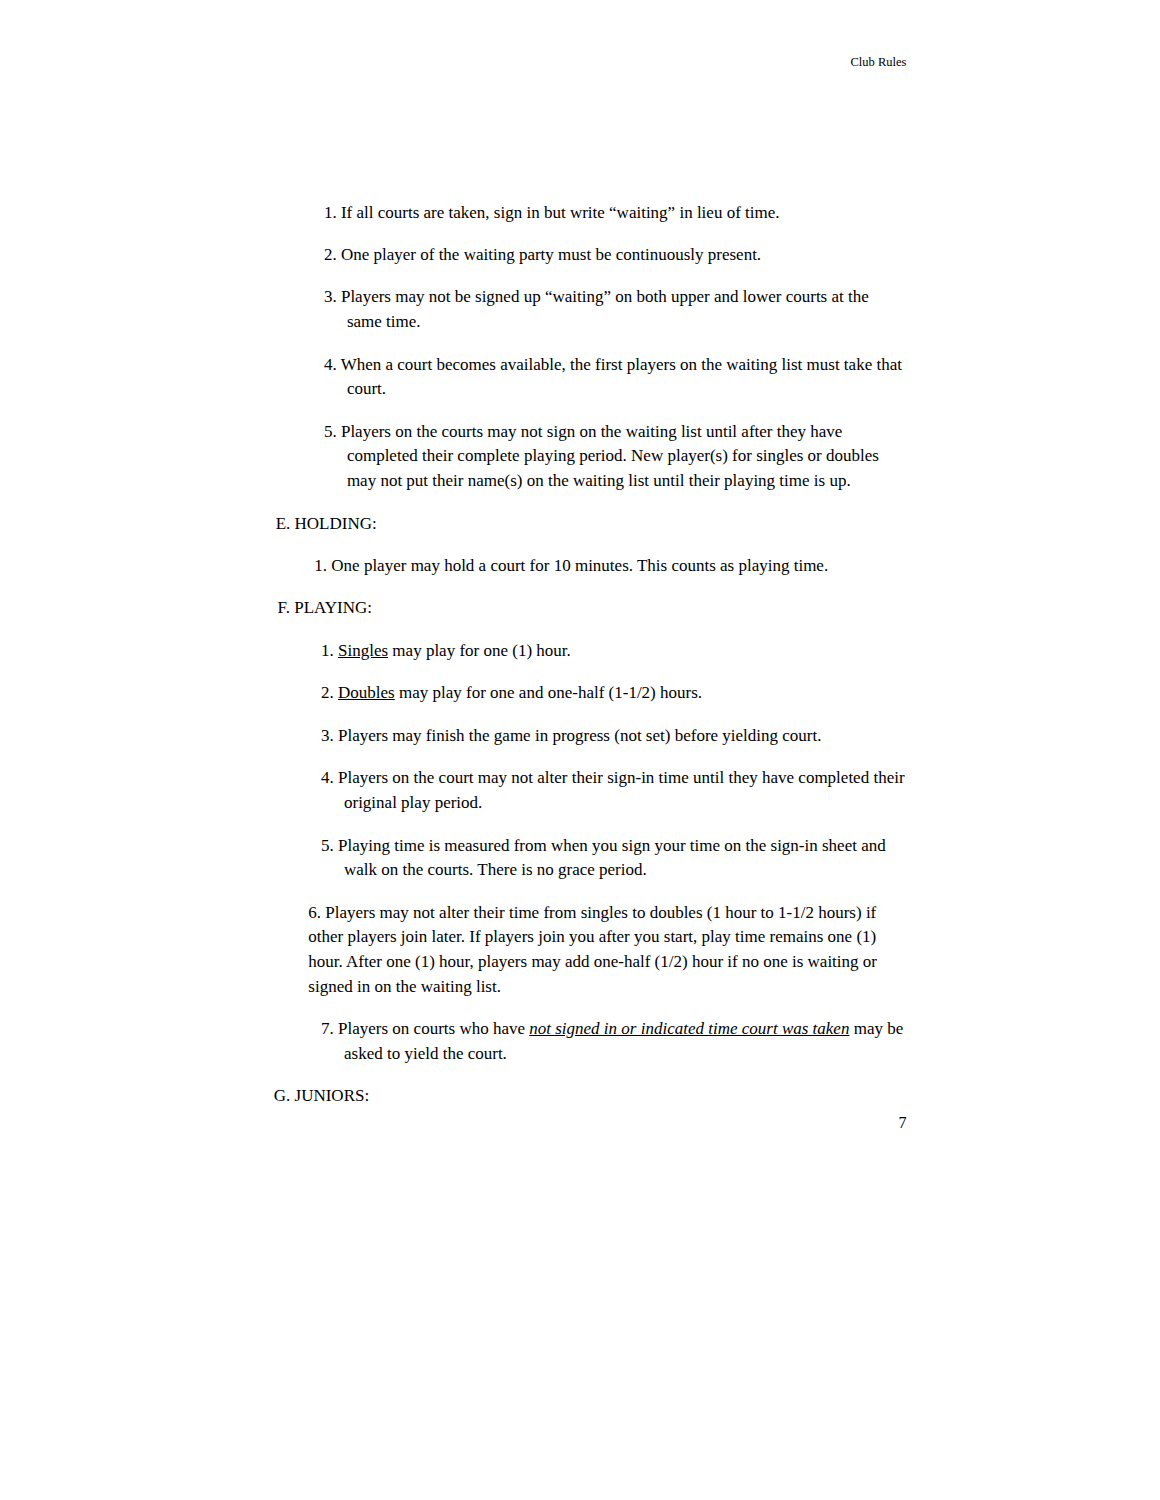Club Rules
1. If all courts are taken, sign in but write “waiting” in lieu of time.
2. One player of the waiting party must be continuously present.
3. Players may not be signed up “waiting” on both upper and lower courts at the same time.
4. When a court becomes available, the first players on the waiting list must take that court.
5. Players on the courts may not sign on the waiting list until after they have completed their complete playing period. New player(s) for singles or doubles may not put their name(s) on the waiting list until their playing time is up.
E. HOLDING:
1. One player may hold a court for 10 minutes. This counts as playing time.
F. PLAYING:
1. Singles may play for one (1) hour.
2. Doubles may play for one and one-half (1-1/2) hours.
3. Players may finish the game in progress (not set) before yielding court.
4. Players on the court may not alter their sign-in time until they have completed their original play period.
5. Playing time is measured from when you sign your time on the sign-in sheet and walk on the courts. There is no grace period.
6. Players may not alter their time from singles to doubles (1 hour to 1-1/2 hours) if other players join later. If players join you after you start, play time remains one (1) hour. After one (1) hour, players may add one-half (1/2) hour if no one is waiting or signed in on the waiting list.
7. Players on courts who have not signed in or indicated time court was taken may be asked to yield the court.
G. JUNIORS:
7